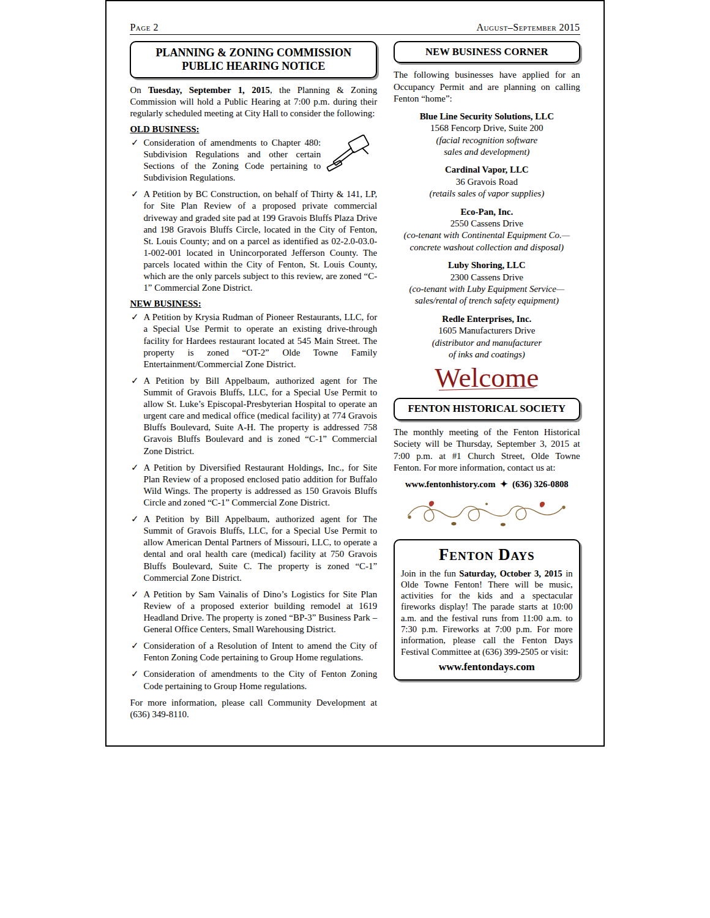Page 2
August–September 2015
PLANNING & ZONING COMMISSION
PUBLIC HEARING NOTICE
On Tuesday, September 1, 2015, the Planning & Zoning Commission will hold a Public Hearing at 7:00 p.m. during their regularly scheduled meeting at City Hall to consider the following:
OLD BUSINESS:
Consideration of amendments to Chapter 480: Subdivision Regulations and other certain Sections of the Zoning Code pertaining to Subdivision Regulations.
A Petition by BC Construction, on behalf of Thirty & 141, LP, for Site Plan Review of a proposed private commercial driveway and graded site pad at 199 Gravois Bluffs Plaza Drive and 198 Gravois Bluffs Circle, located in the City of Fenton, St. Louis County; and on a parcel as identified as 02-2.0-03.0-1-002-001 located in Unincorporated Jefferson County. The parcels located within the City of Fenton, St. Louis County, which are the only parcels subject to this review, are zoned “C-1” Commercial Zone District.
NEW BUSINESS:
A Petition by Krysia Rudman of Pioneer Restaurants, LLC, for a Special Use Permit to operate an existing drive-through facility for Hardees restaurant located at 545 Main Street. The property is zoned “OT-2” Olde Towne Family Entertainment/Commercial Zone District.
A Petition by Bill Appelbaum, authorized agent for The Summit of Gravois Bluffs, LLC, for a Special Use Permit to allow St. Luke’s Episcopal-Presbyterian Hospital to operate an urgent care and medical office (medical facility) at 774 Gravois Bluffs Boulevard, Suite A-H. The property is addressed 758 Gravois Bluffs Boulevard and is zoned “C-1” Commercial Zone District.
A Petition by Diversified Restaurant Holdings, Inc., for Site Plan Review of a proposed enclosed patio addition for Buffalo Wild Wings. The property is addressed as 150 Gravois Bluffs Circle and zoned “C-1” Commercial Zone District.
A Petition by Bill Appelbaum, authorized agent for The Summit of Gravois Bluffs, LLC, for a Special Use Permit to allow American Dental Partners of Missouri, LLC, to operate a dental and oral health care (medical) facility at 750 Gravois Bluffs Boulevard, Suite C. The property is zoned “C-1” Commercial Zone District.
A Petition by Sam Vainalis of Dino’s Logistics for Site Plan Review of a proposed exterior building remodel at 1619 Headland Drive. The property is zoned “BP-3” Business Park – General Office Centers, Small Warehousing District.
Consideration of a Resolution of Intent to amend the City of Fenton Zoning Code pertaining to Group Home regulations.
Consideration of amendments to the City of Fenton Zoning Code pertaining to Group Home regulations.
For more information, please call Community Development at (636) 349-8110.
NEW BUSINESS CORNER
The following businesses have applied for an Occupancy Permit and are planning on calling Fenton “home”:
Blue Line Security Solutions, LLC
1568 Fencorp Drive, Suite 200
(facial recognition software
sales and development)
Cardinal Vapor, LLC
36 Gravois Road
(retails sales of vapor supplies)
Eco-Pan, Inc.
2550 Cassens Drive
(co-tenant with Continental Equipment Co.—
concrete washout collection and disposal)
Luby Shoring, LLC
2300 Cassens Drive
(co-tenant with Luby Equipment Service—
sales/rental of trench safety equipment)
Redle Enterprises, Inc.
1605 Manufacturers Drive
(distributor and manufacturer
of inks and coatings)
Welcome
FENTON HISTORICAL SOCIETY
The monthly meeting of the Fenton Historical Society will be Thursday, September 3, 2015 at 7:00 p.m. at #1 Church Street, Olde Towne Fenton. For more information, contact us at:
www.fentonhistory.com ✦ (636) 326-0808
Fenton Days
Join in the fun Saturday, October 3, 2015 in Olde Towne Fenton! There will be music, activities for the kids and a spectacular fireworks display! The parade starts at 10:00 a.m. and the festival runs from 11:00 a.m. to 7:30 p.m. Fireworks at 7:00 p.m. For more information, please call the Fenton Days Festival Committee at (636) 399-2505 or visit:
www.fentondays.com